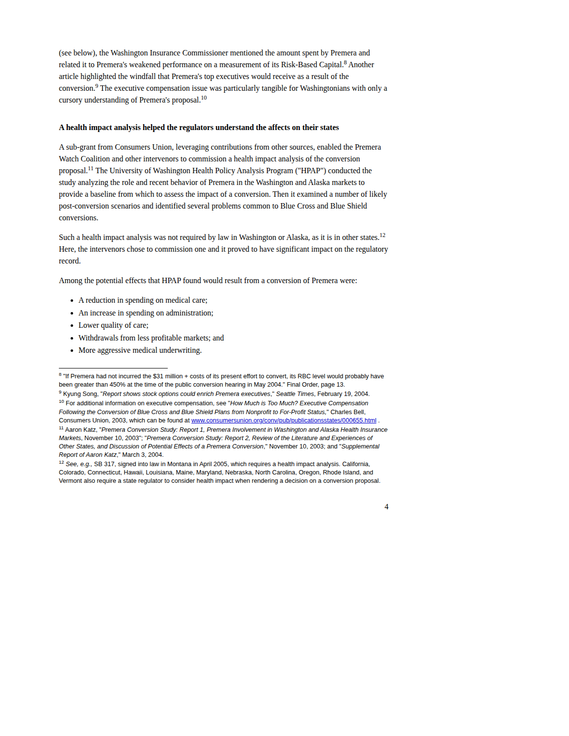(see below), the Washington Insurance Commissioner mentioned the amount spent by Premera and related it to Premera's weakened performance on a measurement of its Risk-Based Capital.8 Another article highlighted the windfall that Premera's top executives would receive as a result of the conversion.9 The executive compensation issue was particularly tangible for Washingtonians with only a cursory understanding of Premera's proposal.10
A health impact analysis helped the regulators understand the affects on their states
A sub-grant from Consumers Union, leveraging contributions from other sources, enabled the Premera Watch Coalition and other intervenors to commission a health impact analysis of the conversion proposal.11 The University of Washington Health Policy Analysis Program ("HPAP") conducted the study analyzing the role and recent behavior of Premera in the Washington and Alaska markets to provide a baseline from which to assess the impact of a conversion. Then it examined a number of likely post-conversion scenarios and identified several problems common to Blue Cross and Blue Shield conversions.
Such a health impact analysis was not required by law in Washington or Alaska, as it is in other states.12 Here, the intervenors chose to commission one and it proved to have significant impact on the regulatory record.
Among the potential effects that HPAP found would result from a conversion of Premera were:
A reduction in spending on medical care;
An increase in spending on administration;
Lower quality of care;
Withdrawals from less profitable markets; and
More aggressive medical underwriting.
8 "If Premera had not incurred the $31 million + costs of its present effort to convert, its RBC level would probably have been greater than 450% at the time of the public conversion hearing in May 2004." Final Order, page 13.
9 Kyung Song, "Report shows stock options could enrich Premera executives," Seattle Times, February 19, 2004.
10 For additional information on executive compensation, see "How Much is Too Much? Executive Compensation Following the Conversion of Blue Cross and Blue Shield Plans from Nonprofit to For-Profit Status," Charles Bell, Consumers Union, 2003, which can be found at www.consumersunion.org/conv/pub/publicationsstates/000655.html .
11 Aaron Katz, "Premera Conversion Study: Report 1, Premera Involvement in Washington and Alaska Health Insurance Markets, November 10, 2003"; "Premera Conversion Study: Report 2, Review of the Literature and Experiences of Other States, and Discussion of Potential Effects of a Premera Conversion," November 10, 2003; and "Supplemental Report of Aaron Katz," March 3, 2004.
12 See, e.g., SB 317, signed into law in Montana in April 2005, which requires a health impact analysis. California, Colorado, Connecticut, Hawaii, Louisiana, Maine, Maryland, Nebraska, North Carolina, Oregon, Rhode Island, and Vermont also require a state regulator to consider health impact when rendering a decision on a conversion proposal.
4